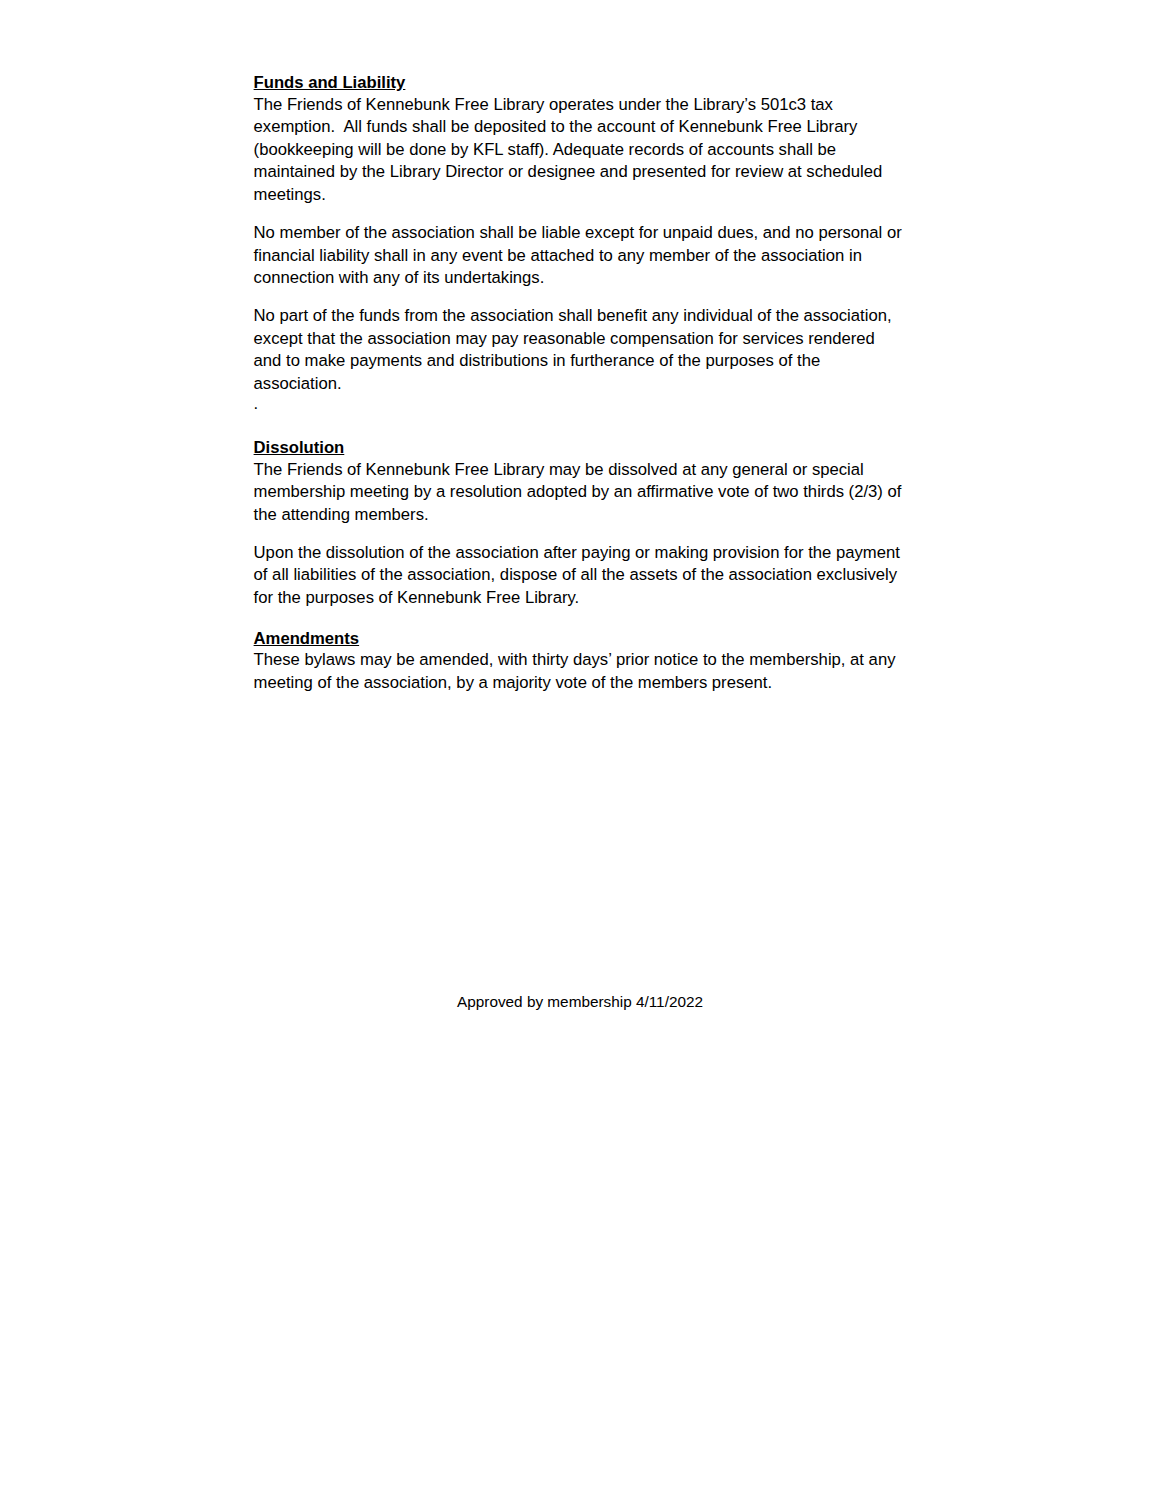Funds and Liability
The Friends of Kennebunk Free Library operates under the Library’s 501c3 tax exemption. All funds shall be deposited to the account of Kennebunk Free Library (bookkeeping will be done by KFL staff). Adequate records of accounts shall be maintained by the Library Director or designee and presented for review at scheduled meetings.
No member of the association shall be liable except for unpaid dues, and no personal or financial liability shall in any event be attached to any member of the association in connection with any of its undertakings.
No part of the funds from the association shall benefit any individual of the association, except that the association may pay reasonable compensation for services rendered and to make payments and distributions in furtherance of the purposes of the association.
.
Dissolution
The Friends of Kennebunk Free Library may be dissolved at any general or special membership meeting by a resolution adopted by an affirmative vote of two thirds (2/3) of the attending members.
Upon the dissolution of the association after paying or making provision for the payment of all liabilities of the association, dispose of all the assets of the association exclusively for the purposes of Kennebunk Free Library.
Amendments
These bylaws may be amended, with thirty days’ prior notice to the membership, at any meeting of the association, by a majority vote of the members present.
Approved by membership 4/11/2022